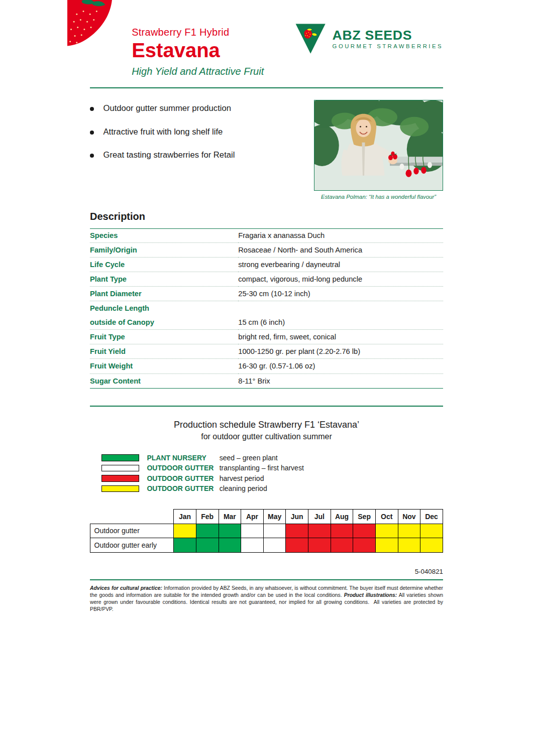Strawberry F1 Hybrid
Estavana
High Yield and Attractive Fruit
ABZ SEEDS
GOURMET STRAWBERRIES
Outdoor gutter summer production
Attractive fruit with long shelf life
Great tasting strawberries for Retail
Estavana Polman: “It has a wonderful flavour”
Description
| Species | Fragaria x ananassa Duch |
| Family/Origin | Rosaceae / North- and South America |
| Life Cycle | strong everbearing / dayneutral |
| Plant Type | compact, vigorous, mid-long peduncle |
| Plant Diameter | 25-30 cm (10-12 inch) |
| Peduncle Length | |
| outside of Canopy | 15 cm (6 inch) |
| Fruit Type | bright red, firm, sweet, conical |
| Fruit Yield | 1000-1250 gr. per plant (2.20-2.76 lb) |
| Fruit Weight | 16-30 gr. (0.57-1.06 oz) |
| Sugar Content | 8-11° Brix |
Production schedule Strawberry F1 ‘Estavana’
for outdoor gutter cultivation summer
PLANT NURSERY
seed – green plant
OUTDOOR GUTTER
transplanting – first harvest
OUTDOOR GUTTER
harvest period
OUTDOOR GUTTER
cleaning period
| | Jan | Feb | Mar | Apr | May | Jun | Jul | Aug | Sep | Oct | Nov | Dec |
| --- | --- | --- | --- | --- | --- | --- | --- | --- | --- | --- | --- | --- |
| Outdoor gutter | | | | | | | | | | | | |
| Outdoor gutter early | | | | | | | | | | | | |
5-040821
Advices for cultural practice: Information provided by ABZ Seeds, in any whatsoever, is without commitment. The buyer itself must determine whether the goods and information are suitable for the intended growth and/or can be used in the local conditions. Product illustrations: All varieties shown were grown under favourable conditions. Identical results are not guaranteed, nor implied for all growing conditions. All varieties are protected by PBR/PVP.